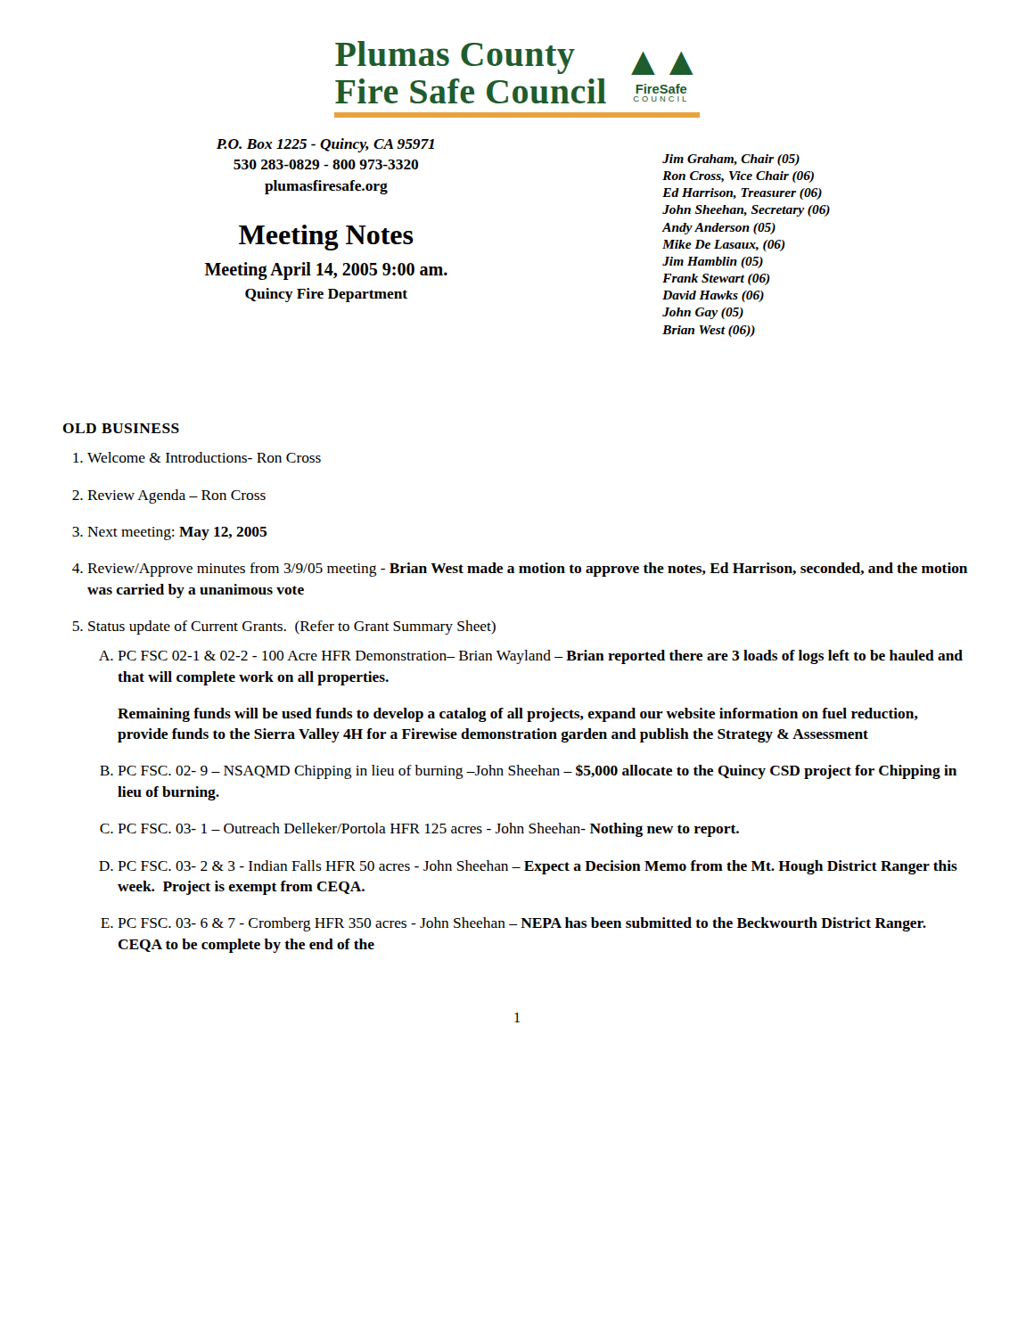Plumas County Fire Safe Council
▲▲ FireSafe COUNCIL
P.O. Box 1225 - Quincy, CA 95971
530 283-0829 - 800 973-3320
plumasfiresafe.org
Meeting Notes
Meeting April 14, 2005 9:00 am.
Quincy Fire Department
Jim Graham, Chair (05)
Ron Cross, Vice Chair (06)
Ed Harrison, Treasurer (06)
John Sheehan, Secretary (06)
Andy Anderson (05)
Mike De Lasaux, (06)
Jim Hamblin (05)
Frank Stewart (06)
David Hawks (06)
John Gay (05)
Brian West (06))
OLD BUSINESS
Welcome & Introductions- Ron Cross
Review Agenda – Ron Cross
Next meeting: May 12, 2005
Review/Approve minutes from 3/9/05 meeting - Brian West made a motion to approve the notes, Ed Harrison, seconded, and the motion was carried by a unanimous vote
Status update of Current Grants. (Refer to Grant Summary Sheet)
PC FSC 02-1 & 02-2 - 100 Acre HFR Demonstration– Brian Wayland – Brian reported there are 3 loads of logs left to be hauled and that will complete work on all properties.
Remaining funds will be used funds to develop a catalog of all projects, expand our website information on fuel reduction, provide funds to the Sierra Valley 4H for a Firewise demonstration garden and publish the Strategy & Assessment
PC FSC. 02- 9 – NSAQMD Chipping in lieu of burning –John Sheehan – $5,000 allocate to the Quincy CSD project for Chipping in lieu of burning.
PC FSC. 03- 1 – Outreach Delleker/Portola HFR 125 acres - John Sheehan- Nothing new to report.
PC FSC. 03- 2 & 3 - Indian Falls HFR 50 acres - John Sheehan – Expect a Decision Memo from the Mt. Hough District Ranger this week. Project is exempt from CEQA.
PC FSC. 03- 6 & 7 - Cromberg HFR 350 acres - John Sheehan – NEPA has been submitted to the Beckwourth District Ranger. CEQA to be complete by the end of the
1